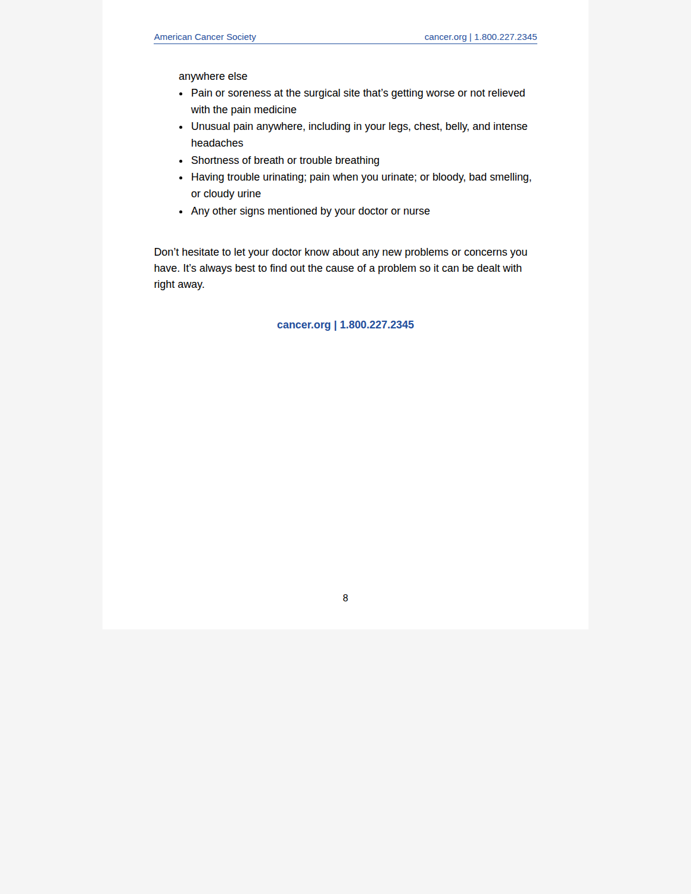American Cancer Society cancer.org | 1.800.227.2345
anywhere else
Pain or soreness at the surgical site that’s getting worse or not relieved with the pain medicine
Unusual pain anywhere, including in your legs, chest, belly, and intense headaches
Shortness of breath or trouble breathing
Having trouble urinating; pain when you urinate; or bloody, bad smelling, or cloudy urine
Any other signs mentioned by your doctor or nurse
Don’t hesitate to let your doctor know about any new problems or concerns you have. It’s always best to find out the cause of a problem so it can be dealt with right away.
cancer.org | 1.800.227.2345
8